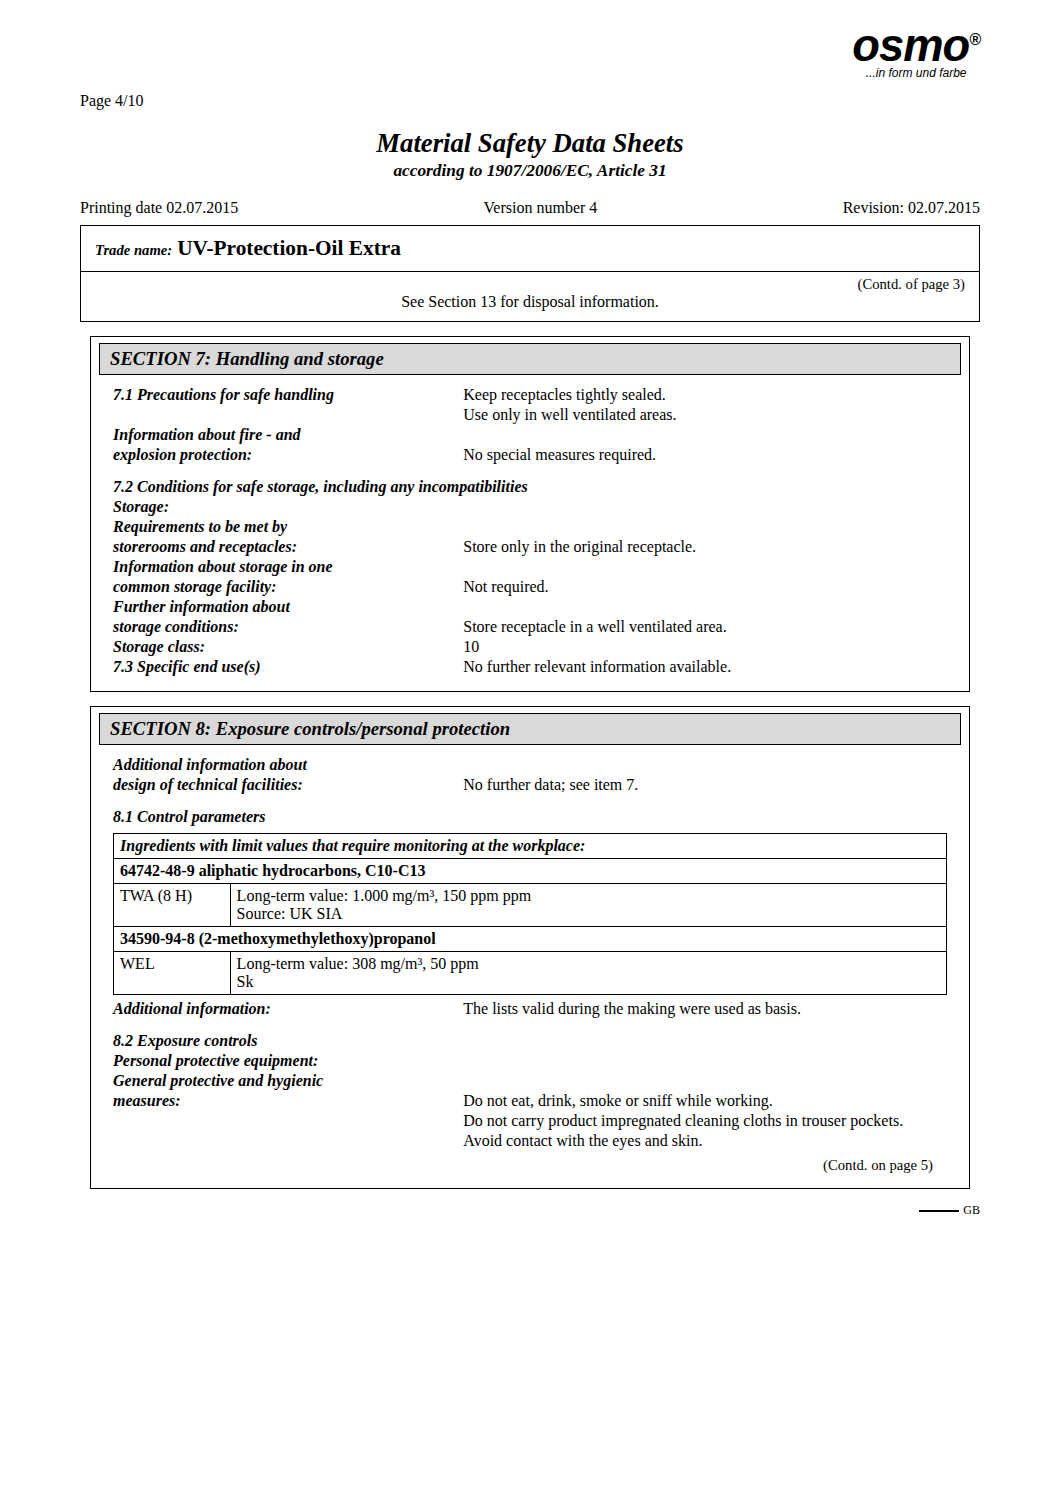osmo®
...in form und farbe
Page 4/10
Material Safety Data Sheets
according to 1907/2006/EC, Article 31
Printing date 02.07.2015
Version number 4
Revision: 02.07.2015
Trade name: UV-Protection-Oil Extra
(Contd. of page 3)
See Section 13 for disposal information.
SECTION 7: Handling and storage
| 7.1 Precautions for safe handling | Keep receptacles tightly sealed. |
| | Use only in well ventilated areas. |
| Information about fire - and | |
| explosion protection: | No special measures required. |
| 7.2 Conditions for safe storage, including any incompatibilities |
| Storage: | |
| Requirements to be met by | |
| storerooms and receptacles: | Store only in the original receptacle. |
| Information about storage in one | |
| common storage facility: | Not required. |
| Further information about | |
| storage conditions: | Store receptacle in a well ventilated area. |
| Storage class: | 10 |
| 7.3 Specific end use(s) | No further relevant information available. |
SECTION 8: Exposure controls/personal protection
| Additional information about | |
| design of technical facilities: | No further data; see item 7. |
| 8.1 Control parameters |
| Ingredients with limit values that require monitoring at the workplace: |
| 64742-48-9 aliphatic hydrocarbons, C10-C13 |
| TWA (8 H) | Long-term value: 1.000 mg/m³, 150 ppm ppm Source: UK SIA |
| 34590-94-8 (2-methoxymethylethoxy)propanol |
| WEL | Long-term value: 308 mg/m³, 50 ppm Sk |
| Additional information: | The lists valid during the making were used as basis. |
| 8.2 Exposure controls |
| Personal protective equipment: |
| General protective and hygienic | |
| measures: | Do not eat, drink, smoke or sniff while working. |
| | Do not carry product impregnated cleaning cloths in trouser pockets. |
| | Avoid contact with the eyes and skin. |
(Contd. on page 5)
GB